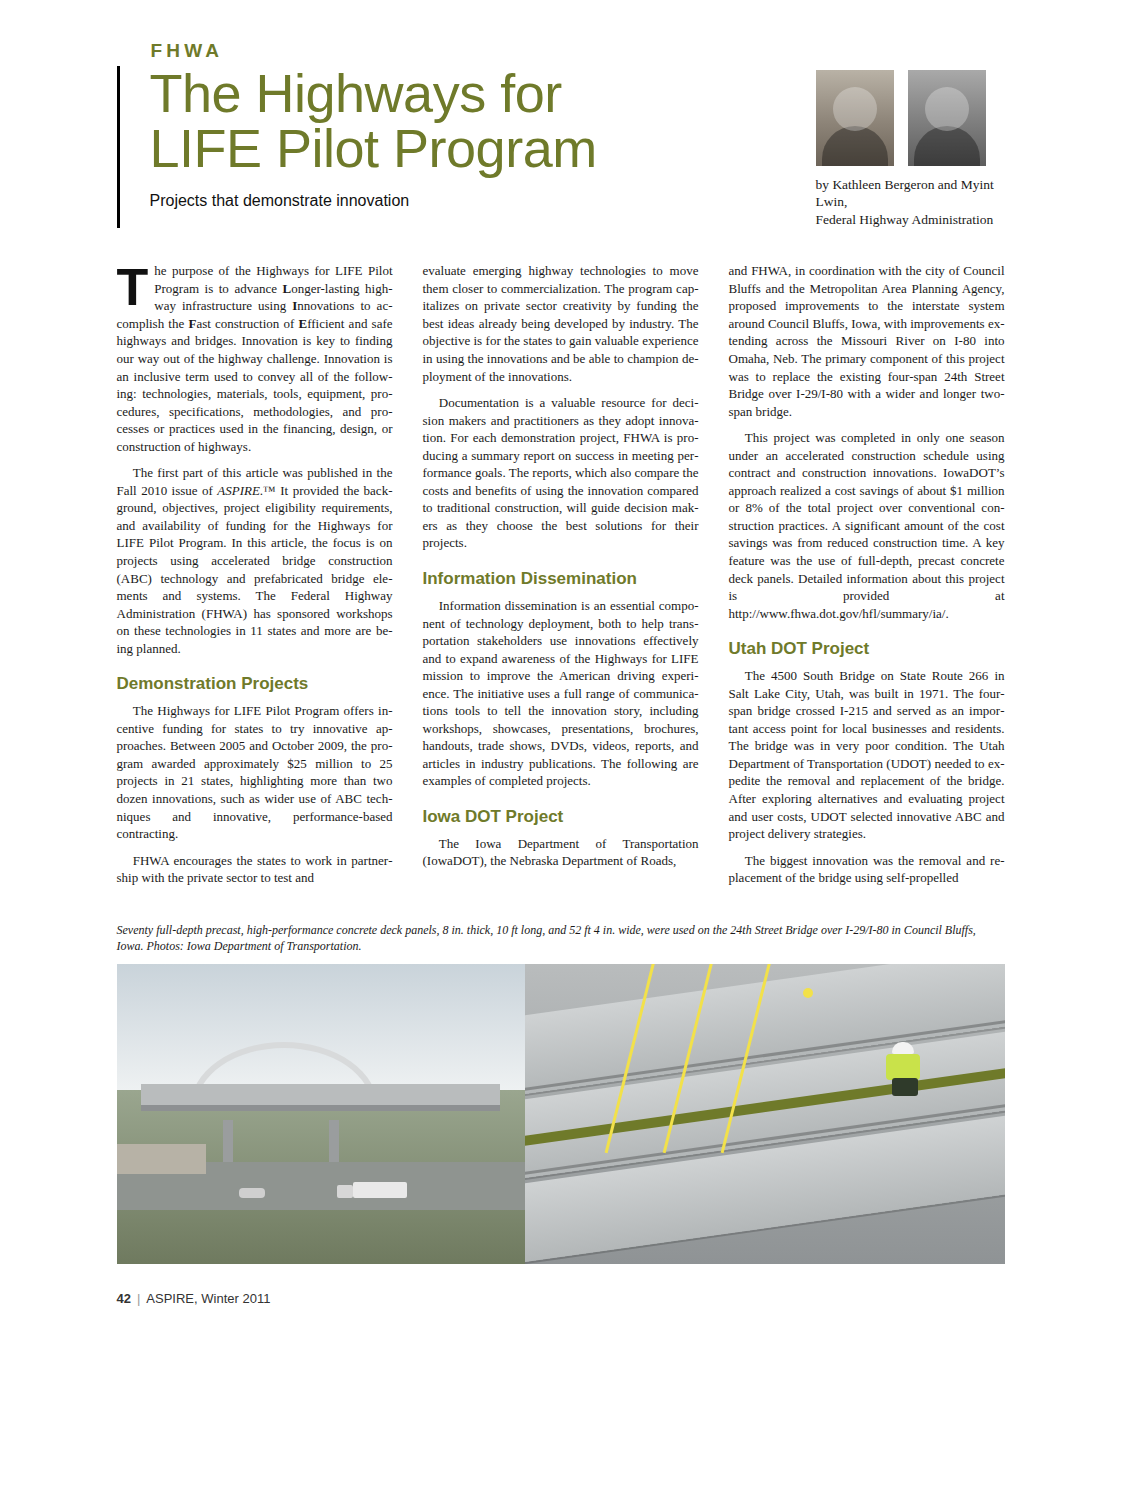FHWA
The Highways for
LIFE Pilot Program
Projects that demonstrate innovation
by Kathleen Bergeron and Myint Lwin,
Federal Highway Administration
The purpose of the Highways for LIFE Pilot Program is to advance Longer-lasting highway infrastructure using Innovations to accomplish the Fast construction of Efficient and safe highways and bridges. Innovation is key to finding our way out of the highway challenge. Innovation is an inclusive term used to convey all of the following: technologies, materials, tools, equipment, procedures, specifications, methodologies, and processes or practices used in the financing, design, or construction of highways.
The first part of this article was published in the Fall 2010 issue of ASPIRE.™ It provided the background, objectives, project eligibility requirements, and availability of funding for the Highways for LIFE Pilot Program. In this article, the focus is on projects using accelerated bridge construction (ABC) technology and prefabricated bridge elements and systems. The Federal Highway Administration (FHWA) has sponsored workshops on these technologies in 11 states and more are being planned.
Demonstration Projects
The Highways for LIFE Pilot Program offers incentive funding for states to try innovative approaches. Between 2005 and October 2009, the program awarded approximately $25 million to 25 projects in 21 states, highlighting more than two dozen innovations, such as wider use of ABC techniques and innovative, performance-based contracting.
FHWA encourages the states to work in partnership with the private sector to test and
evaluate emerging highway technologies to move them closer to commercialization. The program capitalizes on private sector creativity by funding the best ideas already being developed by industry. The objective is for the states to gain valuable experience in using the innovations and be able to champion deployment of the innovations.
Documentation is a valuable resource for decision makers and practitioners as they adopt innovation. For each demonstration project, FHWA is producing a summary report on success in meeting performance goals. The reports, which also compare the costs and benefits of using the innovation compared to traditional construction, will guide decision makers as they choose the best solutions for their projects.
Information Dissemination
Information dissemination is an essential component of technology deployment, both to help transportation stakeholders use innovations effectively and to expand awareness of the Highways for LIFE mission to improve the American driving experience. The initiative uses a full range of communications tools to tell the innovation story, including workshops, showcases, presentations, brochures, handouts, trade shows, DVDs, videos, reports, and articles in industry publications. The following are examples of completed projects.
Iowa DOT Project
The Iowa Department of Transportation (IowaDOT), the Nebraska Department of Roads,
and FHWA, in coordination with the city of Council Bluffs and the Metropolitan Area Planning Agency, proposed improvements to the interstate system around Council Bluffs, Iowa, with improvements extending across the Missouri River on I-80 into Omaha, Neb. The primary component of this project was to replace the existing four-span 24th Street Bridge over I-29/I-80 with a wider and longer two-span bridge.
This project was completed in only one season under an accelerated construction schedule using contract and construction innovations. IowaDOT’s approach realized a cost savings of about $1 million or 8% of the total project over conventional construction practices. A significant amount of the cost savings was from reduced construction time. A key feature was the use of full-depth, precast concrete deck panels. Detailed information about this project is provided at http://www.fhwa.dot.gov/hfl/summary/ia/.
Utah DOT Project
The 4500 South Bridge on State Route 266 in Salt Lake City, Utah, was built in 1971. The four-span bridge crossed I-215 and served as an important access point for local businesses and residents. The bridge was in very poor condition. The Utah Department of Transportation (UDOT) needed to expedite the removal and replacement of the bridge. After exploring alternatives and evaluating project and user costs, UDOT selected innovative ABC and project delivery strategies.
The biggest innovation was the removal and replacement of the bridge using self-propelled
Seventy full-depth precast, high-performance concrete deck panels, 8 in. thick, 10 ft long, and 52 ft 4 in. wide, were used on the 24th Street Bridge over I-29/I-80 in Council Bluffs, Iowa. Photos: Iowa Department of Transportation.
42|ASPIRE, Winter 2011